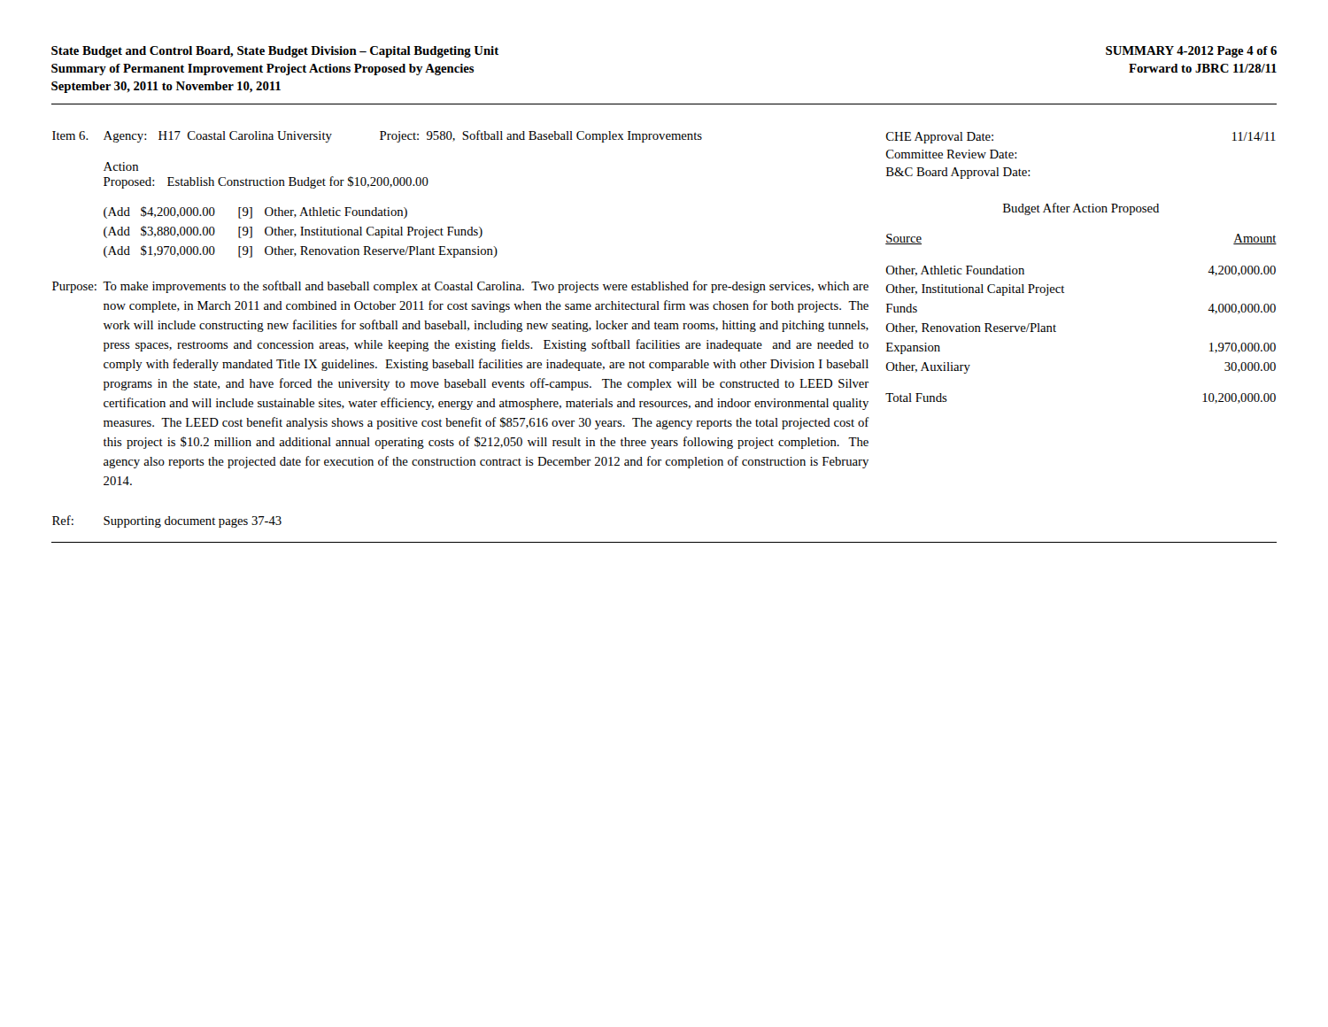State Budget and Control Board, State Budget Division – Capital Budgeting Unit
Summary of Permanent Improvement Project Actions Proposed by Agencies
September 30, 2011 to November 10, 2011
SUMMARY 4-2012 Page 4 of 6
Forward to JBRC 11/28/11
| Item 6. Agency: H17 Coastal Carolina University Project: 9580, Softball and Baseball Complex Improvements Action Proposed: Establish Construction Budget for $10,200,000.00 (Add $4,200,000.00 [9] Other, Athletic Foundation) (Add $3,880,000.00 [9] Other, Institutional Capital Project Funds) (Add $1,970,000.00 [9] Other, Renovation Reserve/Plant Expansion) Purpose: To make improvements to the softball and baseball complex at Coastal Carolina. Two projects were established for pre-design services, which are now complete, in March 2011 and combined in October 2011 for cost savings when the same architectural firm was chosen for both projects. The work will include constructing new facilities for softball and baseball, including new seating, locker and team rooms, hitting and pitching tunnels, press spaces, restrooms and concession areas, while keeping the existing fields. Existing softball facilities are inadequate and are needed to comply with federally mandated Title IX guidelines. Existing baseball facilities are inadequate, are not comparable with other Division I baseball programs in the state, and have forced the university to move baseball events off-campus. The complex will be constructed to LEED Silver certification and will include sustainable sites, water efficiency, energy and atmosphere, materials and resources, and indoor environmental quality measures. The LEED cost benefit analysis shows a positive cost benefit of $857,616 over 30 years. The agency reports the total projected cost of this project is $10.2 million and additional annual operating costs of $212,050 will result in the three years following project completion. The agency also reports the projected date for execution of the construction contract is December 2012 and for completion of construction is February 2014. Ref: Supporting document pages 37-43 | / CHE Approval Date: / 11/14/11 / / Committee Review Date: / / / B&C Board Approval Date: / / Budget After Action Proposed / Source / Amount / / Other, Athletic Foundation / 4,200,000.00 / / Other, Institutional Capital Project / / / Funds / 4,000,000.00 / / Other, Renovation Reserve/Plant / / / Expansion / 1,970,000.00 / / Other, Auxiliary / 30,000.00 / / Total Funds / 10,200,000.00 / |